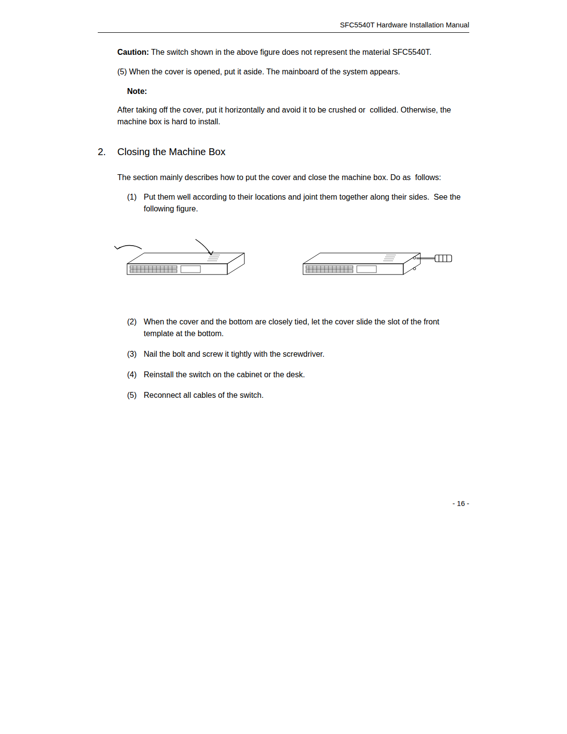SFC5540T Hardware Installation Manual
Caution: The switch shown in the above figure does not represent the material SFC5540T.
(5) When the cover is opened, put it aside. The mainboard of the system appears.
Note:
After taking off the cover, put it horizontally and avoid it to be crushed or collided. Otherwise, the machine box is hard to install.
2. Closing the Machine Box
The section mainly describes how to put the cover and close the machine box. Do as follows:
(1) Put them well according to their locations and joint them together along their sides. See the following figure.
(2) When the cover and the bottom are closely tied, let the cover slide the slot of the front template at the bottom.
(3) Nail the bolt and screw it tightly with the screwdriver.
(4) Reinstall the switch on the cabinet or the desk.
(5) Reconnect all cables of the switch.
- 16 -